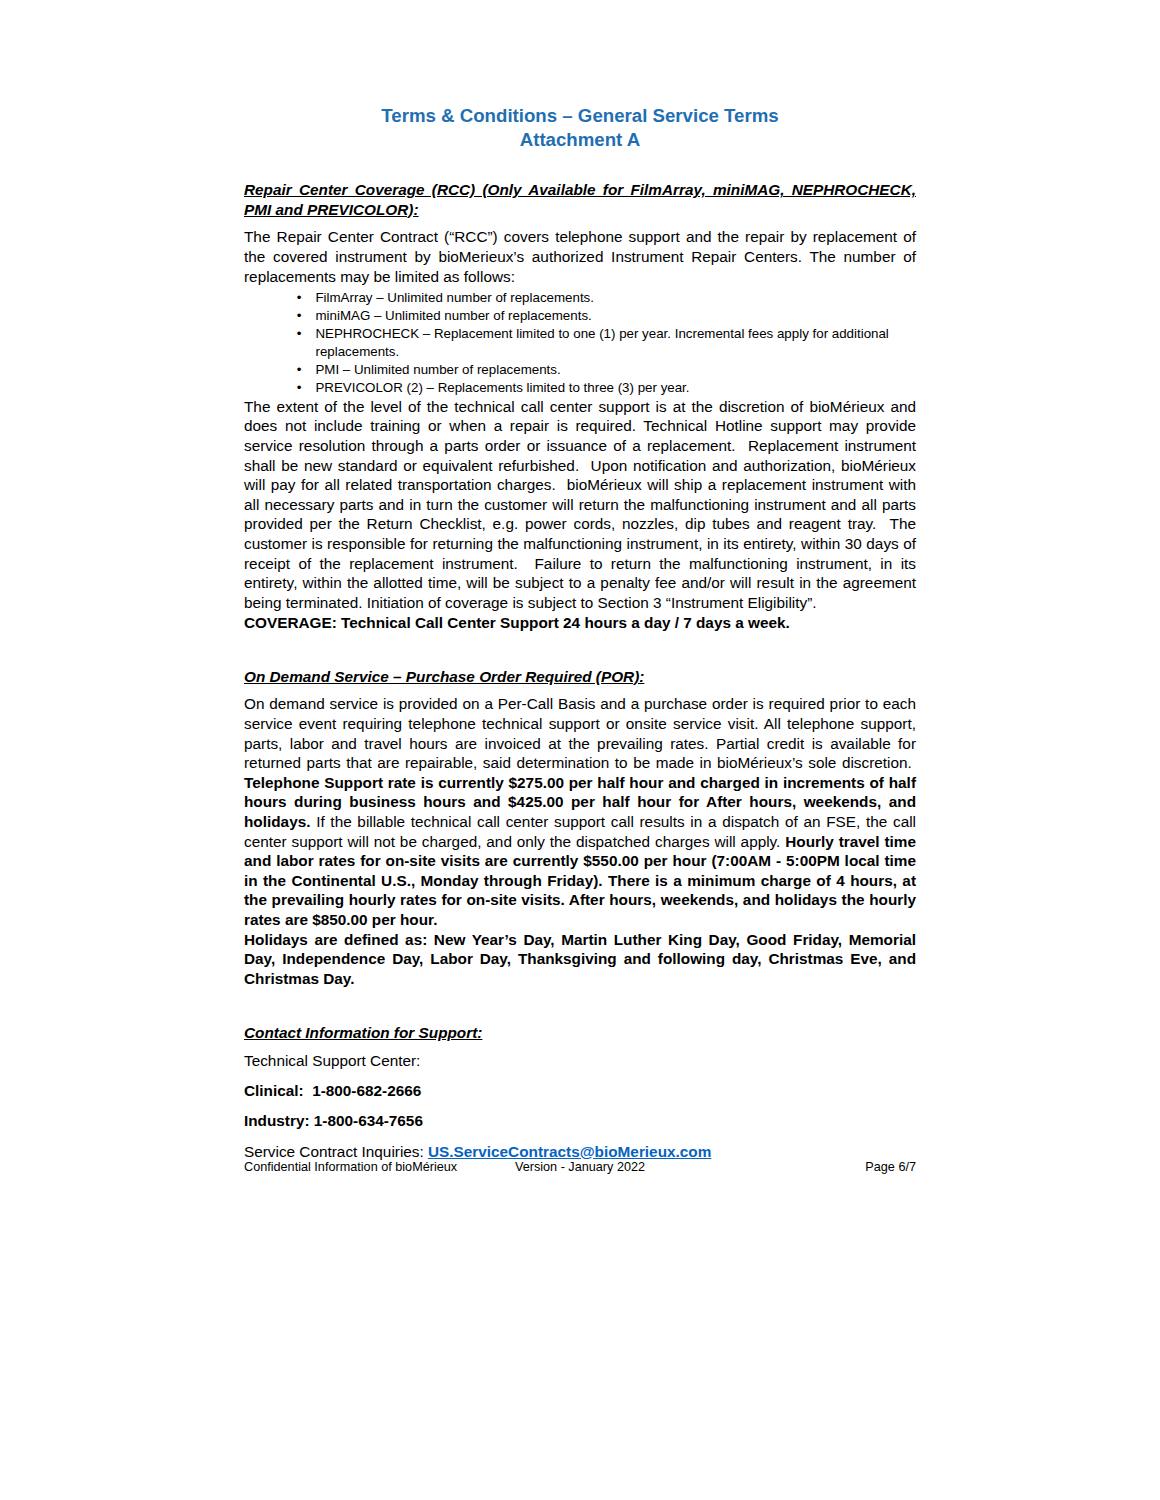Terms & Conditions – General Service Terms Attachment A
Repair Center Coverage (RCC) (Only Available for FilmArray, miniMAG, NEPHROCHECK, PMI and PREVICOLOR):
The Repair Center Contract (“RCC”) covers telephone support and the repair by replacement of the covered instrument by bioMerieux’s authorized Instrument Repair Centers. The number of replacements may be limited as follows:
FilmArray – Unlimited number of replacements.
miniMAG – Unlimited number of replacements.
NEPHROCHECK – Replacement limited to one (1) per year. Incremental fees apply for additional replacements.
PMI – Unlimited number of replacements.
PREVICOLOR (2) – Replacements limited to three (3) per year.
The extent of the level of the technical call center support is at the discretion of bioMérieux and does not include training or when a repair is required. Technical Hotline support may provide service resolution through a parts order or issuance of a replacement. Replacement instrument shall be new standard or equivalent refurbished. Upon notification and authorization, bioMérieux will pay for all related transportation charges. bioMérieux will ship a replacement instrument with all necessary parts and in turn the customer will return the malfunctioning instrument and all parts provided per the Return Checklist, e.g. power cords, nozzles, dip tubes and reagent tray. The customer is responsible for returning the malfunctioning instrument, in its entirety, within 30 days of receipt of the replacement instrument. Failure to return the malfunctioning instrument, in its entirety, within the allotted time, will be subject to a penalty fee and/or will result in the agreement being terminated. Initiation of coverage is subject to Section 3 “Instrument Eligibility”.
COVERAGE: Technical Call Center Support 24 hours a day / 7 days a week.
On Demand Service – Purchase Order Required (POR):
On demand service is provided on a Per-Call Basis and a purchase order is required prior to each service event requiring telephone technical support or onsite service visit. All telephone support, parts, labor and travel hours are invoiced at the prevailing rates. Partial credit is available for returned parts that are repairable, said determination to be made in bioMérieux’s sole discretion. Telephone Support rate is currently $275.00 per half hour and charged in increments of half hours during business hours and $425.00 per half hour for After hours, weekends, and holidays. If the billable technical call center support call results in a dispatch of an FSE, the call center support will not be charged, and only the dispatched charges will apply. Hourly travel time and labor rates for on-site visits are currently $550.00 per hour (7:00AM - 5:00PM local time in the Continental U.S., Monday through Friday). There is a minimum charge of 4 hours, at the prevailing hourly rates for on-site visits. After hours, weekends, and holidays the hourly rates are $850.00 per hour.
Holidays are defined as: New Year’s Day, Martin Luther King Day, Good Friday, Memorial Day, Independence Day, Labor Day, Thanksgiving and following day, Christmas Eve, and Christmas Day.
Contact Information for Support:
Technical Support Center:
Clinical: 1-800-682-2666
Industry: 1-800-634-7656
Service Contract Inquiries: US.ServiceContracts@bioMerieux.com
Confidential Information of bioMérieux
Version - January 2022
Page 6/7